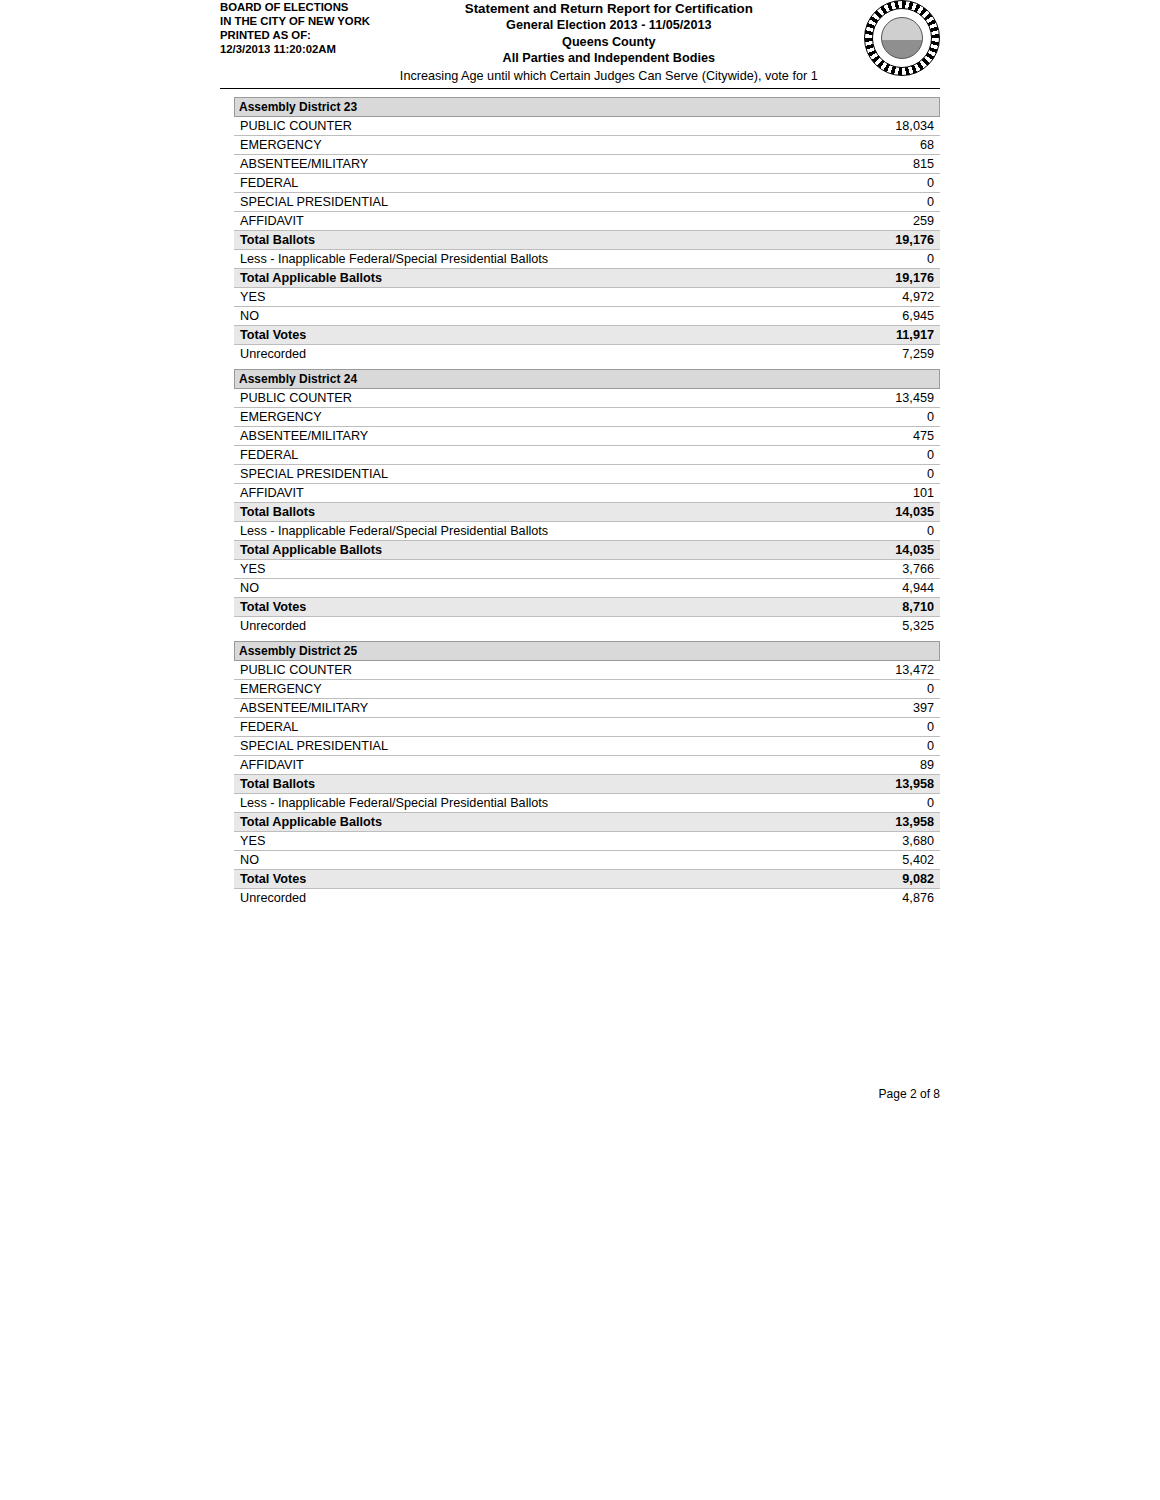BOARD OF ELECTIONS
IN THE CITY OF NEW YORK
PRINTED AS OF:
12/3/2013 11:20:02AM
Statement and Return Report for Certification
General Election 2013 - 11/05/2013
Queens County
All Parties and Independent Bodies
Increasing Age until which Certain Judges Can Serve (Citywide), vote for 1
Assembly District 23
| PUBLIC COUNTER | 18,034 |
| EMERGENCY | 68 |
| ABSENTEE/MILITARY | 815 |
| FEDERAL | 0 |
| SPECIAL PRESIDENTIAL | 0 |
| AFFIDAVIT | 259 |
| Total Ballots | 19,176 |
| Less - Inapplicable Federal/Special Presidential Ballots | 0 |
| Total Applicable Ballots | 19,176 |
| YES | 4,972 |
| NO | 6,945 |
| Total Votes | 11,917 |
| Unrecorded | 7,259 |
Assembly District 24
| PUBLIC COUNTER | 13,459 |
| EMERGENCY | 0 |
| ABSENTEE/MILITARY | 475 |
| FEDERAL | 0 |
| SPECIAL PRESIDENTIAL | 0 |
| AFFIDAVIT | 101 |
| Total Ballots | 14,035 |
| Less - Inapplicable Federal/Special Presidential Ballots | 0 |
| Total Applicable Ballots | 14,035 |
| YES | 3,766 |
| NO | 4,944 |
| Total Votes | 8,710 |
| Unrecorded | 5,325 |
Assembly District 25
| PUBLIC COUNTER | 13,472 |
| EMERGENCY | 0 |
| ABSENTEE/MILITARY | 397 |
| FEDERAL | 0 |
| SPECIAL PRESIDENTIAL | 0 |
| AFFIDAVIT | 89 |
| Total Ballots | 13,958 |
| Less - Inapplicable Federal/Special Presidential Ballots | 0 |
| Total Applicable Ballots | 13,958 |
| YES | 3,680 |
| NO | 5,402 |
| Total Votes | 9,082 |
| Unrecorded | 4,876 |
Page 2 of 8